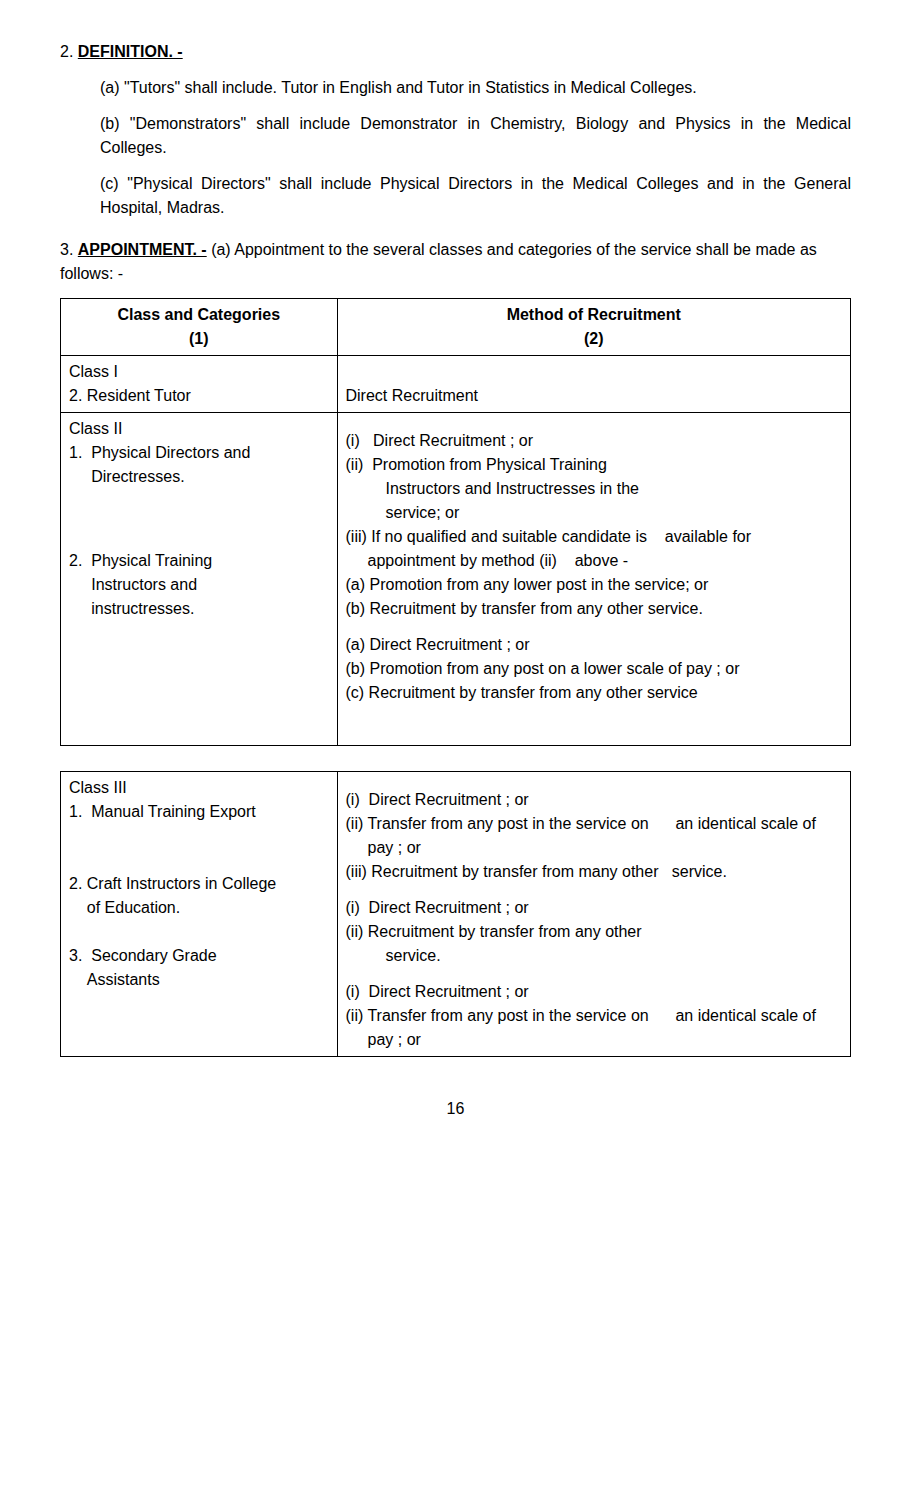2. DEFINITION. -
(a) "Tutors" shall include. Tutor in English and Tutor in Statistics in Medical Colleges.
(b) "Demonstrators" shall include Demonstrator in Chemistry, Biology and Physics in the Medical Colleges.
(c) "Physical Directors" shall include Physical Directors in the Medical Colleges and in the General Hospital, Madras.
3. APPOINTMENT. - (a) Appointment to the several classes and categories of the service shall be made as follows: -
| Class and Categories (1) | Method of Recruitment (2) |
| --- | --- |
| Class I 2. Resident Tutor | Direct Recruitment |
| Class II 1. Physical Directors and Directresses. 2. Physical Training Instructors and instructresses. | (i) Direct Recruitment ; or (ii) Promotion from Physical Training Instructors and Instructresses in the service; or (iii) If no qualified and suitable candidate is available for appointment by method (ii) above - (a) Promotion from any lower post in the service; or (b) Recruitment by transfer from any other service. (a) Direct Recruitment ; or (b) Promotion from any post on a lower scale of pay ; or (c) Recruitment by transfer from any other service |
| Class III 1. Manual Training Export 2. Craft Instructors in College of Education. 3. Secondary Grade Assistants | (i) Direct Recruitment ; or (ii) Transfer from any post in the service on an identical scale of pay ; or (iii) Recruitment by transfer from many other service. (i) Direct Recruitment ; or (ii) Recruitment by transfer from any other service. (i) Direct Recruitment ; or (ii) Transfer from any post in the service on an identical scale of pay ; or |
16